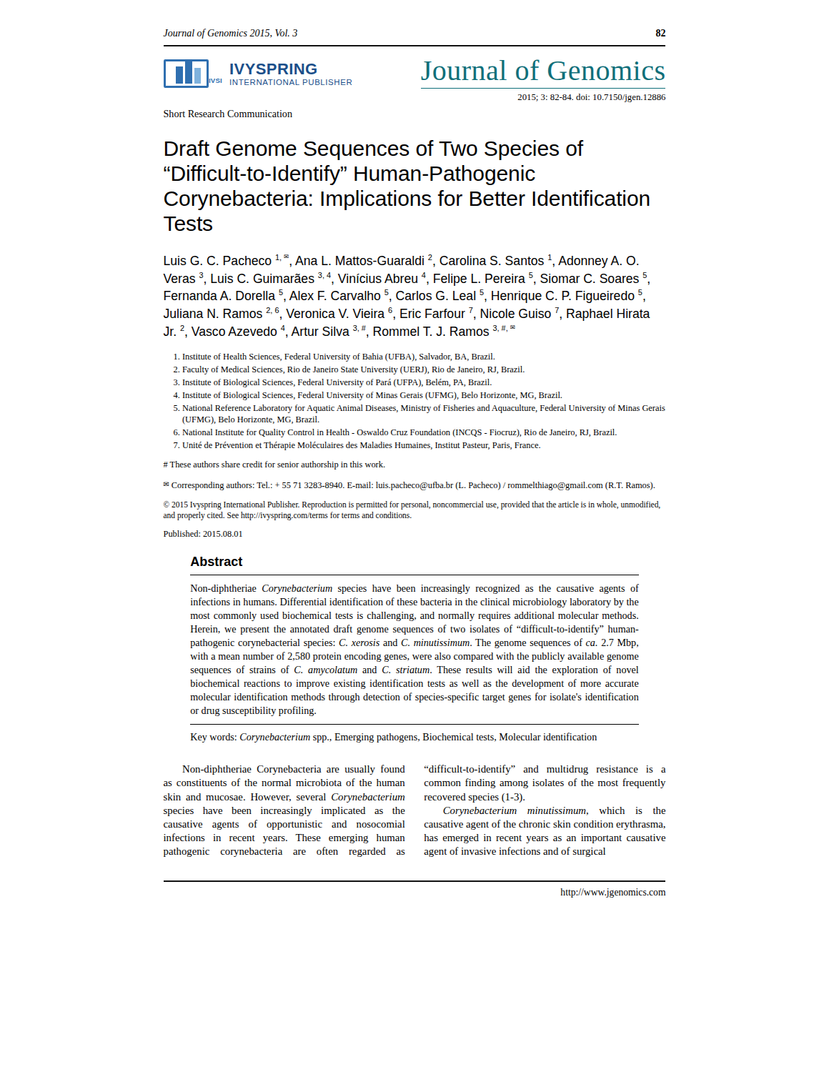Journal of Genomics 2015, Vol. 3
82
IVSI
IVYSPRING
International Publisher
Journal of Genomics
2015; 3: 82-84. doi: 10.7150/jgen.12886
Short Research Communication
Draft Genome Sequences of Two Species of “Difficult-to-Identify” Human-Pathogenic Corynebacteria: Implications for Better Identification Tests
Luis G. C. Pacheco 1, ✉, Ana L. Mattos-Guaraldi 2, Carolina S. Santos 1, Adonney A. O. Veras 3, Luis C. Guimarães 3, 4, Vinícius Abreu 4, Felipe L. Pereira 5, Siomar C. Soares 5, Fernanda A. Dorella 5, Alex F. Carvalho 5, Carlos G. Leal 5, Henrique C. P. Figueiredo 5, Juliana N. Ramos 2, 6, Veronica V. Vieira 6, Eric Farfour 7, Nicole Guiso 7, Raphael Hirata Jr. 2, Vasco Azevedo 4, Artur Silva 3, #, Rommel T. J. Ramos 3, #, ✉
Institute of Health Sciences, Federal University of Bahia (UFBA), Salvador, BA, Brazil.
Faculty of Medical Sciences, Rio de Janeiro State University (UERJ), Rio de Janeiro, RJ, Brazil.
Institute of Biological Sciences, Federal University of Pará (UFPA), Belém, PA, Brazil.
Institute of Biological Sciences, Federal University of Minas Gerais (UFMG), Belo Horizonte, MG, Brazil.
National Reference Laboratory for Aquatic Animal Diseases, Ministry of Fisheries and Aquaculture, Federal University of Minas Gerais (UFMG), Belo Horizonte, MG, Brazil.
National Institute for Quality Control in Health - Oswaldo Cruz Foundation (INCQS - Fiocruz), Rio de Janeiro, RJ, Brazil.
Unité de Prévention et Thérapie Moléculaires des Maladies Humaines, Institut Pasteur, Paris, France.
# These authors share credit for senior authorship in this work.
✉ Corresponding authors: Tel.: + 55 71 3283-8940. E-mail: luis.pacheco@ufba.br (L. Pacheco) / rommelthiago@gmail.com (R.T. Ramos).
© 2015 Ivyspring International Publisher. Reproduction is permitted for personal, noncommercial use, provided that the article is in whole, unmodified, and properly cited. See http://ivyspring.com/terms for terms and conditions.
Published: 2015.08.01
Abstract
Non-diphtheriae Corynebacterium species have been increasingly recognized as the causative agents of infections in humans. Differential identification of these bacteria in the clinical microbiology laboratory by the most commonly used biochemical tests is challenging, and normally requires additional molecular methods. Herein, we present the annotated draft genome sequences of two isolates of “difficult-to-identify” human-pathogenic corynebacterial species: C. xerosis and C. minutissimum. The genome sequences of ca. 2.7 Mbp, with a mean number of 2,580 protein encoding genes, were also compared with the publicly available genome sequences of strains of C. amycolatum and C. striatum. These results will aid the exploration of novel biochemical reactions to improve existing identification tests as well as the development of more accurate molecular identification methods through detection of species-specific target genes for isolate's identification or drug susceptibility profiling.
Key words: Corynebacterium spp., Emerging pathogens, Biochemical tests, Molecular identification
Non-diphtheriae Corynebacteria are usually found as constituents of the normal microbiota of the human skin and mucosae. However, several Corynebacterium species have been increasingly implicated as the causative agents of opportunistic and nosocomial infections in recent years. These emerging human pathogenic corynebacteria are often regarded as “difficult-to-identify” and multidrug resistance is a common finding among isolates of the most frequently recovered species (1-3).
Corynebacterium minutissimum, which is the causative agent of the chronic skin condition erythrasma, has emerged in recent years as an important causative agent of invasive infections and of surgical
http://www.jgenomics.com